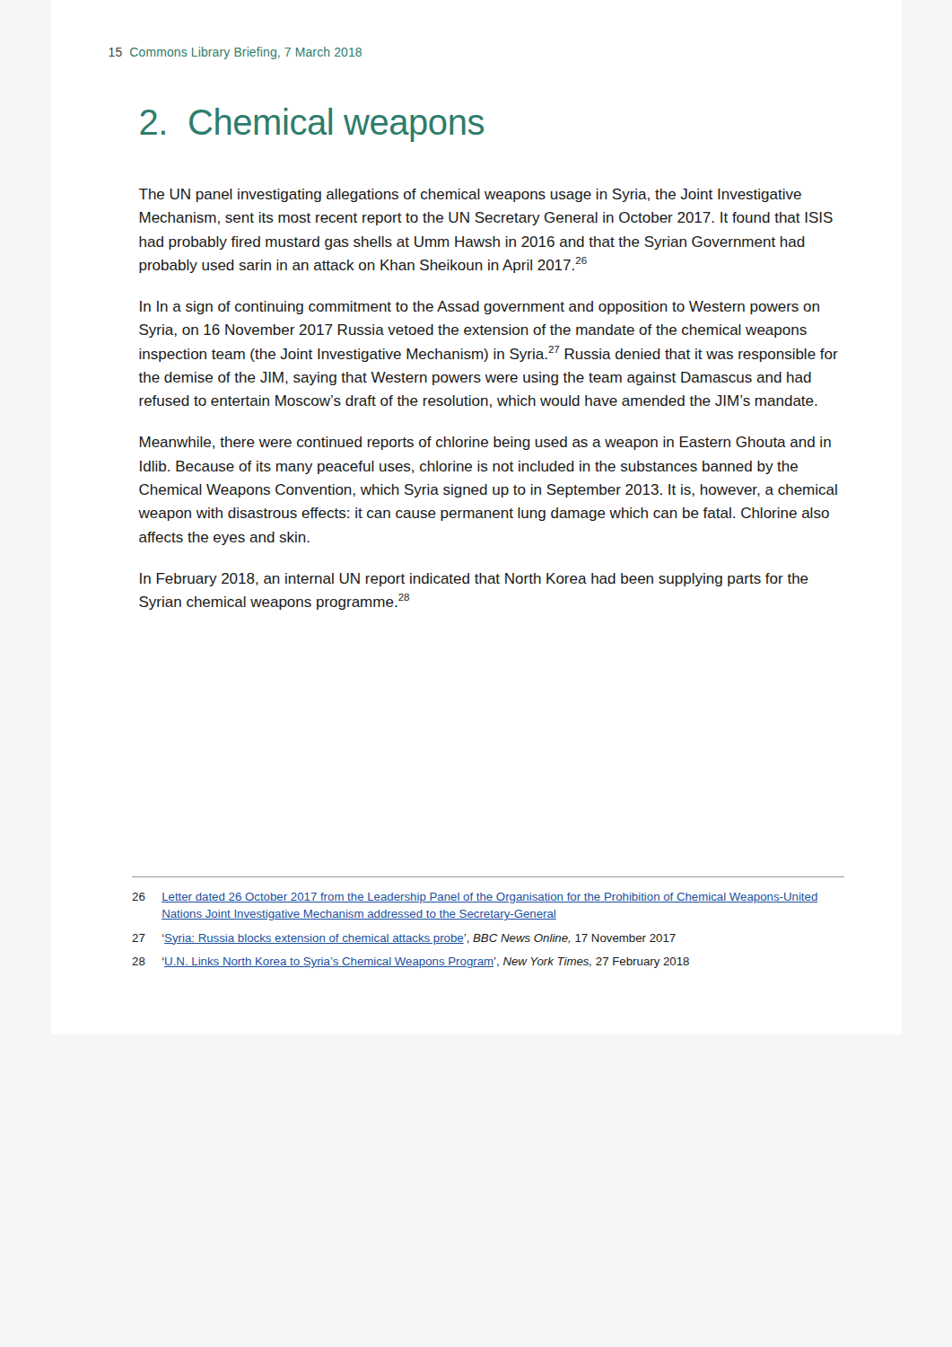15 Commons Library Briefing, 7 March 2018
2. Chemical weapons
The UN panel investigating allegations of chemical weapons usage in Syria, the Joint Investigative Mechanism, sent its most recent report to the UN Secretary General in October 2017. It found that ISIS had probably fired mustard gas shells at Umm Hawsh in 2016 and that the Syrian Government had probably used sarin in an attack on Khan Sheikoun in April 2017.26
In In a sign of continuing commitment to the Assad government and opposition to Western powers on Syria, on 16 November 2017 Russia vetoed the extension of the mandate of the chemical weapons inspection team (the Joint Investigative Mechanism) in Syria.27 Russia denied that it was responsible for the demise of the JIM, saying that Western powers were using the team against Damascus and had refused to entertain Moscow’s draft of the resolution, which would have amended the JIM’s mandate.
Meanwhile, there were continued reports of chlorine being used as a weapon in Eastern Ghouta and in Idlib. Because of its many peaceful uses, chlorine is not included in the substances banned by the Chemical Weapons Convention, which Syria signed up to in September 2013. It is, however, a chemical weapon with disastrous effects: it can cause permanent lung damage which can be fatal. Chlorine also affects the eyes and skin.
In February 2018, an internal UN report indicated that North Korea had been supplying parts for the Syrian chemical weapons programme.28
26 Letter dated 26 October 2017 from the Leadership Panel of the Organisation for the Prohibition of Chemical Weapons-United Nations Joint Investigative Mechanism addressed to the Secretary-General
27 ‘Syria: Russia blocks extension of chemical attacks probe’, BBC News Online, 17 November 2017
28 ‘U.N. Links North Korea to Syria’s Chemical Weapons Program’, New York Times, 27 February 2018